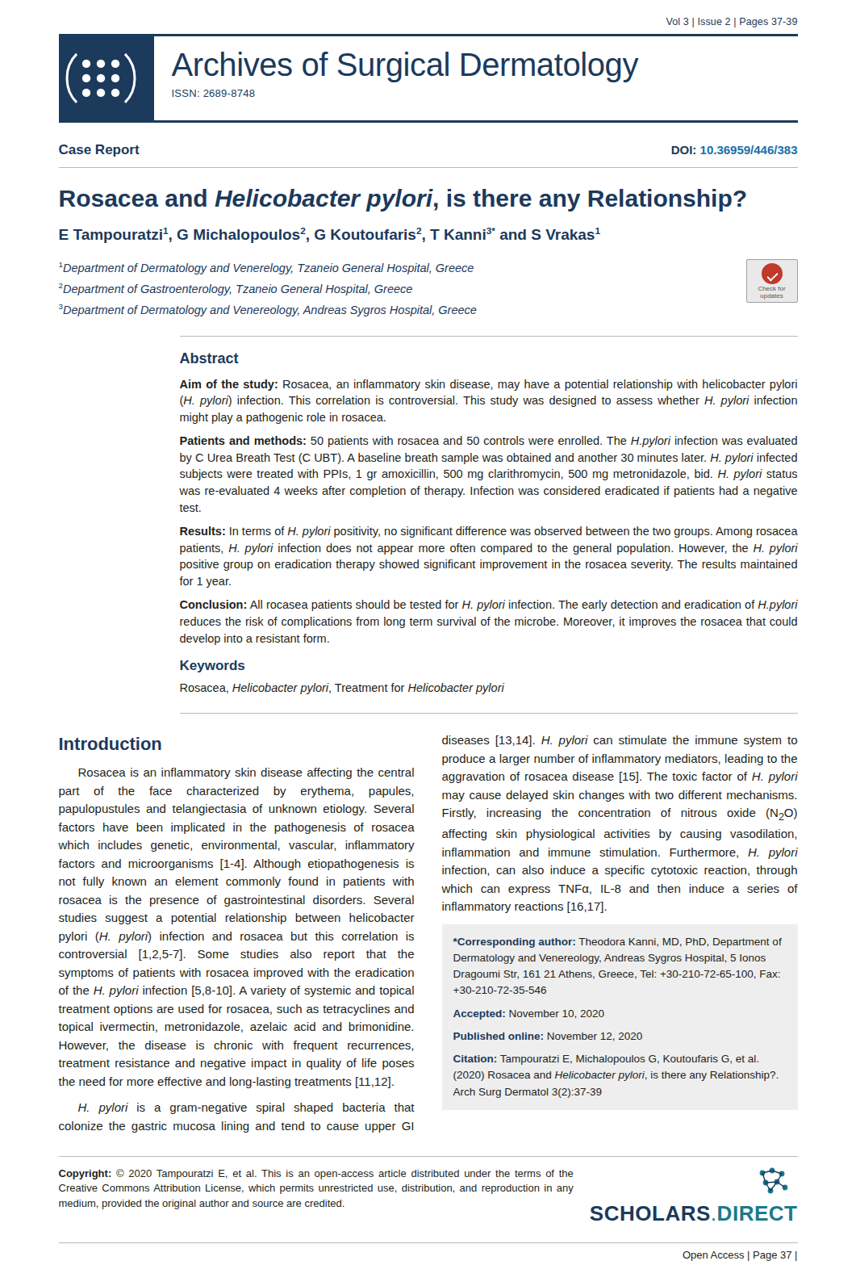Vol 3 | Issue 2 | Pages 37-39
Archives of Surgical Dermatology
ISSN: 2689-8748
Case Report DOI: 10.36959/446/383
Rosacea and Helicobacter pylori, is there any Relationship?
E Tampouratzi1, G Michalopoulos2, G Koutoufaris2, T Kanni3* and S Vrakas1
1Department of Dermatology and Venerelogy, Tzaneio General Hospital, Greece
2Department of Gastroenterology, Tzaneio General Hospital, Greece
3Department of Dermatology and Venereology, Andreas Sygros Hospital, Greece
Check for
updates
Abstract
Aim of the study: Rosacea, an inflammatory skin disease, may have a potential relationship with helicobacter pylori (H. pylori) infection. This correlation is controversial. This study was designed to assess whether H. pylori infection might play a pathogenic role in rosacea.
Patients and methods: 50 patients with rosacea and 50 controls were enrolled. The H.pylori infection was evaluated by C Urea Breath Test (C UBT). A baseline breath sample was obtained and another 30 minutes later. H. pylori infected subjects were treated with PPIs, 1 gr amoxicillin, 500 mg clarithromycin, 500 mg metronidazole, bid. H. pylori status was re-evaluated 4 weeks after completion of therapy. Infection was considered eradicated if patients had a negative test.
Results: In terms of H. pylori positivity, no significant difference was observed between the two groups. Among rosacea patients, H. pylori infection does not appear more often compared to the general population. However, the H. pylori positive group on eradication therapy showed significant improvement in the rosacea severity. The results maintained for 1 year.
Conclusion: All rocasea patients should be tested for H. pylori infection. The early detection and eradication of H.pylori reduces the risk of complications from long term survival of the microbe. Moreover, it improves the rosacea that could develop into a resistant form.
Keywords
Rosacea, Helicobacter pylori, Treatment for Helicobacter pylori
Introduction
Rosacea is an inflammatory skin disease affecting the central part of the face characterized by erythema, papules, papulopustules and telangiectasia of unknown etiology. Several factors have been implicated in the pathogenesis of rosacea which includes genetic, environmental, vascular, inflammatory factors and microorganisms [1-4]. Although etiopathogenesis is not fully known an element commonly found in patients with rosacea is the presence of gastrointestinal disorders. Several studies suggest a potential relationship between helicobacter pylori (H. pylori) infection and rosacea but this correlation is controversial [1,2,5-7]. Some studies also report that the symptoms of patients with rosacea improved with the eradication of the H. pylori infection [5,8-10]. A variety of systemic and topical treatment options are used for rosacea, such as tetracyclines and topical ivermectin, metronidazole, azelaic acid and brimonidine. However, the disease is chronic with frequent recurrences, treatment resistance and negative impact in quality of life poses the need for more effective and long-lasting treatments [11,12].
H. pylori is a gram-negative spiral shaped bacteria that colonize the gastric mucosa lining and tend to cause upper GI diseases [13,14]. H. pylori can stimulate the immune system to produce a larger number of inflammatory mediators, leading to the aggravation of rosacea disease [15]. The toxic factor of H. pylori may cause delayed skin changes with two different mechanisms. Firstly, increasing the concentration of nitrous oxide (N2O) affecting skin physiological activities by causing vasodilation, inflammation and immune stimulation. Furthermore, H. pylori infection, can also induce a specific cytotoxic reaction, through which can express TNFα, IL-8 and then induce a series of inflammatory reactions [16,17].
*Corresponding author: Theodora Kanni, MD, PhD, Department of Dermatology and Venereology, Andreas Sygros Hospital, 5 Ionos Dragoumi Str, 161 21 Athens, Greece, Tel: +30-210-72-65-100, Fax: +30-210-72-35-546
Accepted: November 10, 2020
Published online: November 12, 2020
Citation: Tampouratzi E, Michalopoulos G, Koutoufaris G, et al. (2020) Rosacea and Helicobacter pylori, is there any Relationship?. Arch Surg Dermatol 3(2):37-39
Copyright: © 2020 Tampouratzi E, et al. This is an open-access article distributed under the terms of the Creative Commons Attribution License, which permits unrestricted use, distribution, and reproduction in any medium, provided the original author and source are credited.
SCHOLARS. DIRECT
Open Access | Page 37 |